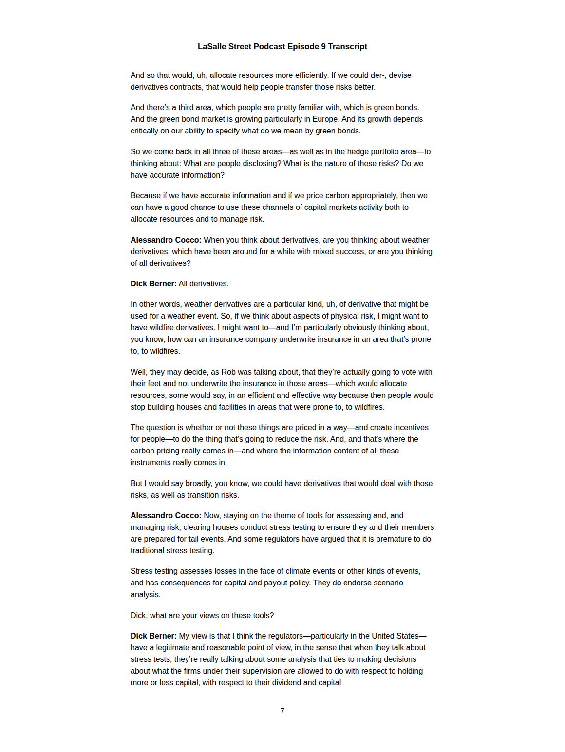LaSalle Street Podcast Episode 9 Transcript
And so that would, uh, allocate resources more efficiently. If we could der-, devise derivatives contracts, that would help people transfer those risks better.
And there’s a third area, which people are pretty familiar with, which is green bonds. And the green bond market is growing particularly in Europe. And its growth depends critically on our ability to specify what do we mean by green bonds.
So we come back in all three of these areas—as well as in the hedge portfolio area—to thinking about: What are people disclosing? What is the nature of these risks? Do we have accurate information?
Because if we have accurate information and if we price carbon appropriately, then we can have a good chance to use these channels of capital markets activity both to allocate resources and to manage risk.
Alessandro Cocco: When you think about derivatives, are you thinking about weather derivatives, which have been around for a while with mixed success, or are you thinking of all derivatives?
Dick Berner: All derivatives.
In other words, weather derivatives are a particular kind, uh, of derivative that might be used for a weather event. So, if we think about aspects of physical risk, I might want to have wildfire derivatives. I might want to—and I’m particularly obviously thinking about, you know, how can an insurance company underwrite insurance in an area that’s prone to, to wildfires.
Well, they may decide, as Rob was talking about, that they’re actually going to vote with their feet and not underwrite the insurance in those areas—which would allocate resources, some would say, in an efficient and effective way because then people would stop building houses and facilities in areas that were prone to, to wildfires.
The question is whether or not these things are priced in a way—and create incentives for people—to do the thing that’s going to reduce the risk. And, and that’s where the carbon pricing really comes in—and where the information content of all these instruments really comes in.
But I would say broadly, you know, we could have derivatives that would deal with those risks, as well as transition risks.
Alessandro Cocco: Now, staying on the theme of tools for assessing and, and managing risk, clearing houses conduct stress testing to ensure they and their members are prepared for tail events. And some regulators have argued that it is premature to do traditional stress testing.
Stress testing assesses losses in the face of climate events or other kinds of events, and has consequences for capital and payout policy. They do endorse scenario analysis.
Dick, what are your views on these tools?
Dick Berner: My view is that I think the regulators—particularly in the United States—have a legitimate and reasonable point of view, in the sense that when they talk about stress tests, they’re really talking about some analysis that ties to making decisions about what the firms under their supervision are allowed to do with respect to holding more or less capital, with respect to their dividend and capital
7